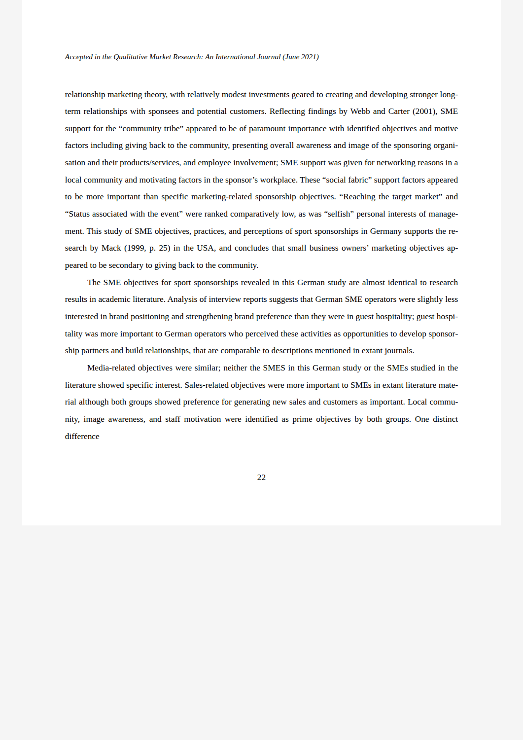Accepted in the Qualitative Market Research: An International Journal (June 2021)
relationship marketing theory, with relatively modest investments geared to creating and developing stronger long-term relationships with sponsees and potential customers. Reflecting findings by Webb and Carter (2001), SME support for the “community tribe” appeared to be of paramount importance with identified objectives and motive factors including giving back to the community, presenting overall awareness and image of the sponsoring organisation and their products/services, and employee involvement; SME support was given for networking reasons in a local community and motivating factors in the sponsor’s workplace. These “social fabric” support factors appeared to be more important than specific marketing-related sponsorship objectives. “Reaching the target market” and “Status associated with the event” were ranked comparatively low, as was “selfish” personal interests of management. This study of SME objectives, practices, and perceptions of sport sponsorships in Germany supports the research by Mack (1999, p. 25) in the USA, and concludes that small business owners’ marketing objectives appeared to be secondary to giving back to the community.
The SME objectives for sport sponsorships revealed in this German study are almost identical to research results in academic literature. Analysis of interview reports suggests that German SME operators were slightly less interested in brand positioning and strengthening brand preference than they were in guest hospitality; guest hospitality was more important to German operators who perceived these activities as opportunities to develop sponsorship partners and build relationships, that are comparable to descriptions mentioned in extant journals.
Media-related objectives were similar; neither the SMES in this German study or the SMEs studied in the literature showed specific interest. Sales-related objectives were more important to SMEs in extant literature material although both groups showed preference for generating new sales and customers as important. Local community, image awareness, and staff motivation were identified as prime objectives by both groups. One distinct difference
22